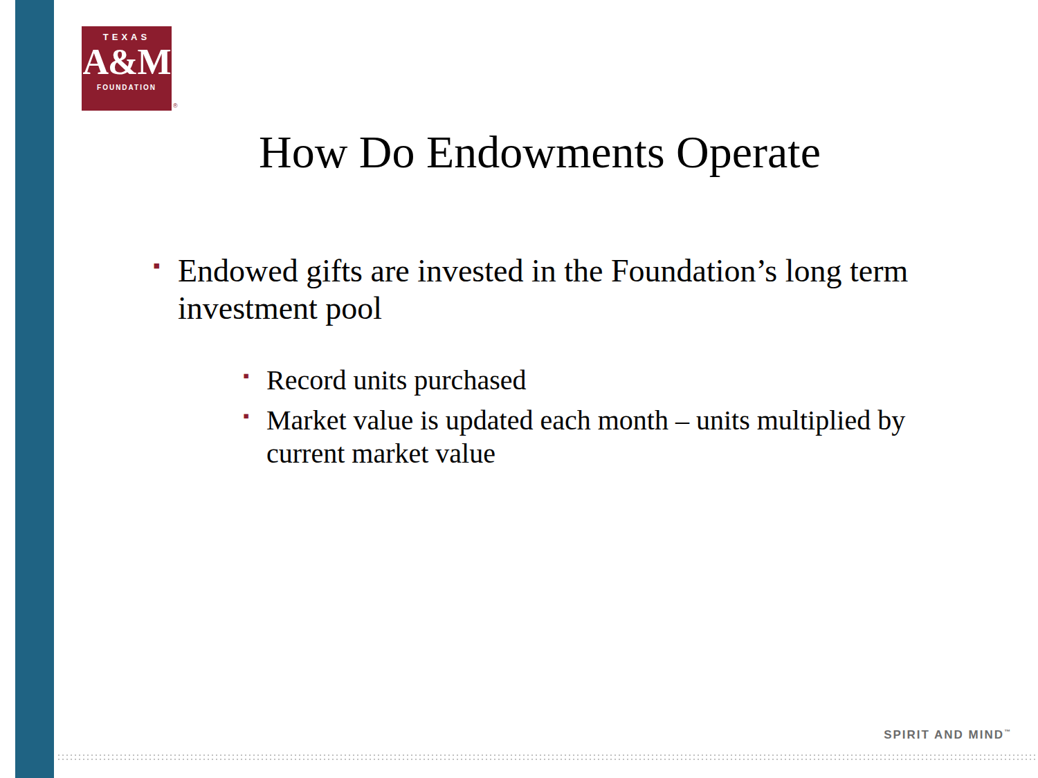TEXAS
A&M
FOUNDATION
®
How Do Endowments Operate
Endowed gifts are invested in the Foundation’s long term investment pool
Record units purchased
Market value is updated each month – units multiplied by current market value
SPIRIT AND MIND™